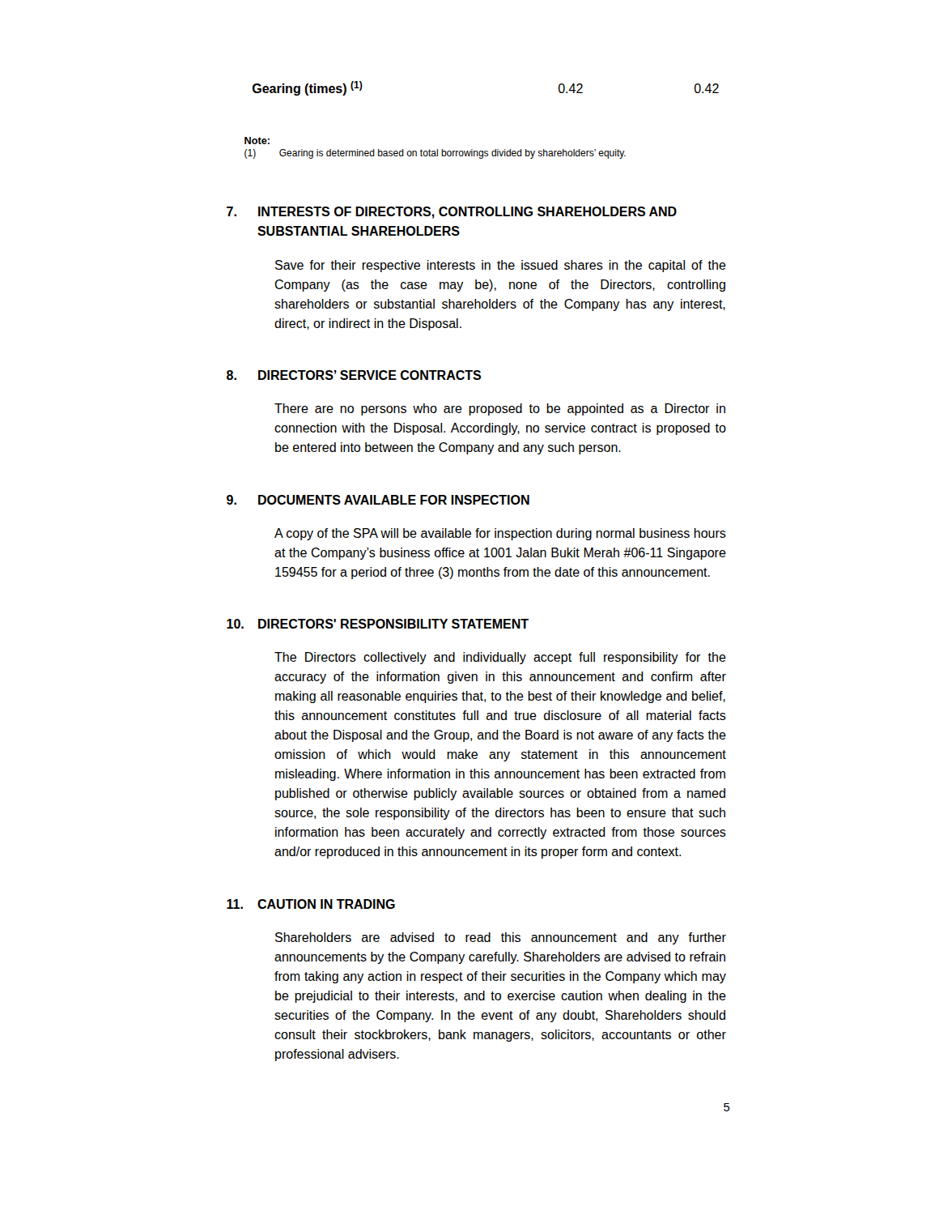Gearing (times) (1)
0.42
0.42
Note:
(1) Gearing is determined based on total borrowings divided by shareholders’ equity.
7.
INTERESTS OF DIRECTORS, CONTROLLING SHAREHOLDERS AND SUBSTANTIAL SHAREHOLDERS
Save for their respective interests in the issued shares in the capital of the Company (as the case may be), none of the Directors, controlling shareholders or substantial shareholders of the Company has any interest, direct, or indirect in the Disposal.
8.
DIRECTORS’ SERVICE CONTRACTS
There are no persons who are proposed to be appointed as a Director in connection with the Disposal. Accordingly, no service contract is proposed to be entered into between the Company and any such person.
9.
DOCUMENTS AVAILABLE FOR INSPECTION
A copy of the SPA will be available for inspection during normal business hours at the Company’s business office at 1001 Jalan Bukit Merah #06-11 Singapore 159455 for a period of three (3) months from the date of this announcement.
10.
DIRECTORS' RESPONSIBILITY STATEMENT
The Directors collectively and individually accept full responsibility for the accuracy of the information given in this announcement and confirm after making all reasonable enquiries that, to the best of their knowledge and belief, this announcement constitutes full and true disclosure of all material facts about the Disposal and the Group, and the Board is not aware of any facts the omission of which would make any statement in this announcement misleading. Where information in this announcement has been extracted from published or otherwise publicly available sources or obtained from a named source, the sole responsibility of the directors has been to ensure that such information has been accurately and correctly extracted from those sources and/or reproduced in this announcement in its proper form and context.
11.
CAUTION IN TRADING
Shareholders are advised to read this announcement and any further announcements by the Company carefully. Shareholders are advised to refrain from taking any action in respect of their securities in the Company which may be prejudicial to their interests, and to exercise caution when dealing in the securities of the Company. In the event of any doubt, Shareholders should consult their stockbrokers, bank managers, solicitors, accountants or other professional advisers.
5